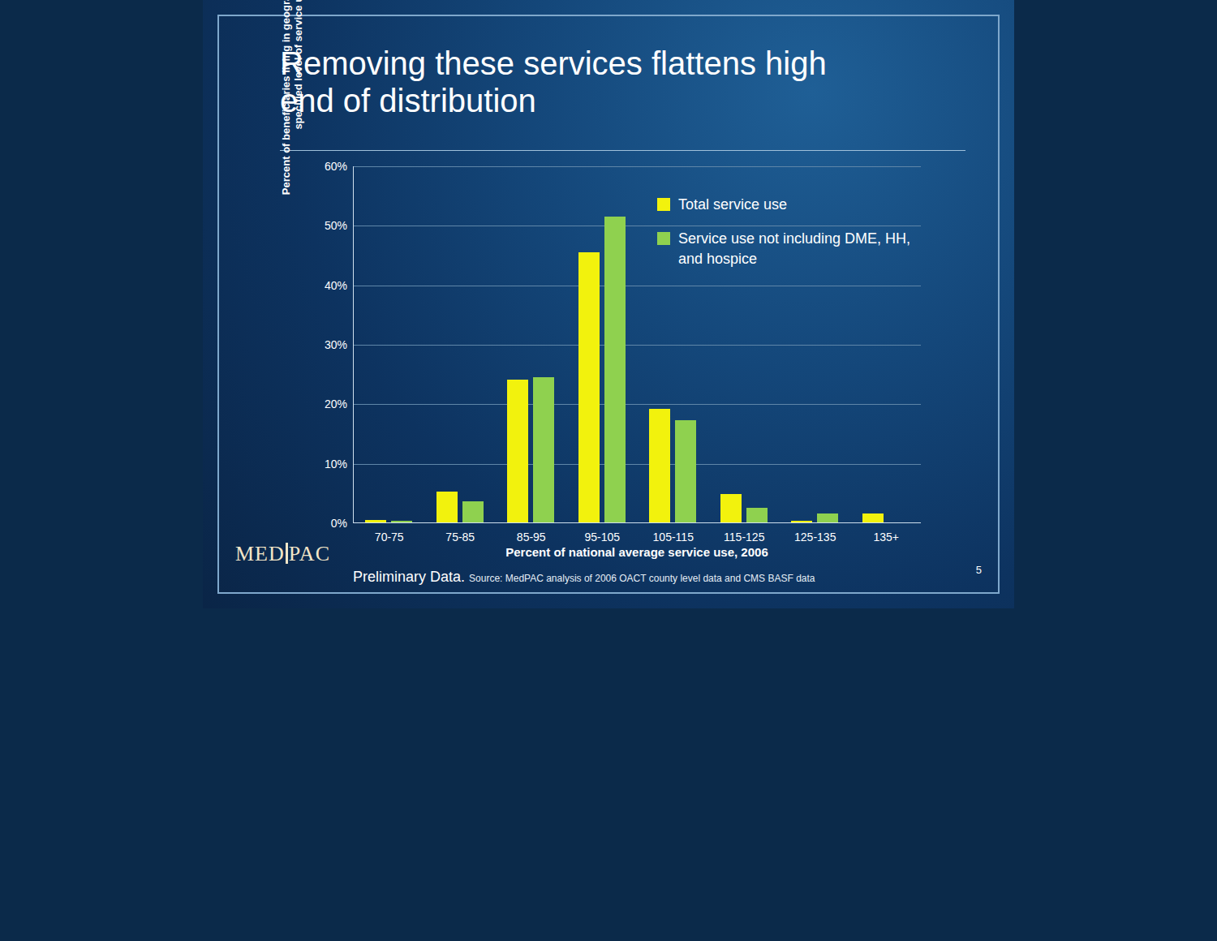Removing these services flattens high
end of distribution
Percent of beneficiaries living in geographic areas with specified level of service use
60%
50%
40%
30%
20%
10%
0%
70-75
75-85
85-95
95-105
105-115
115-125
125-135
135+
Percent of national average service use, 2006
Total service use
Service use not including DME, HH, and hospice
Preliminary Data. Source: MedPAC analysis of 2006 OACT county level data and CMS BASF data
MED PAC
5